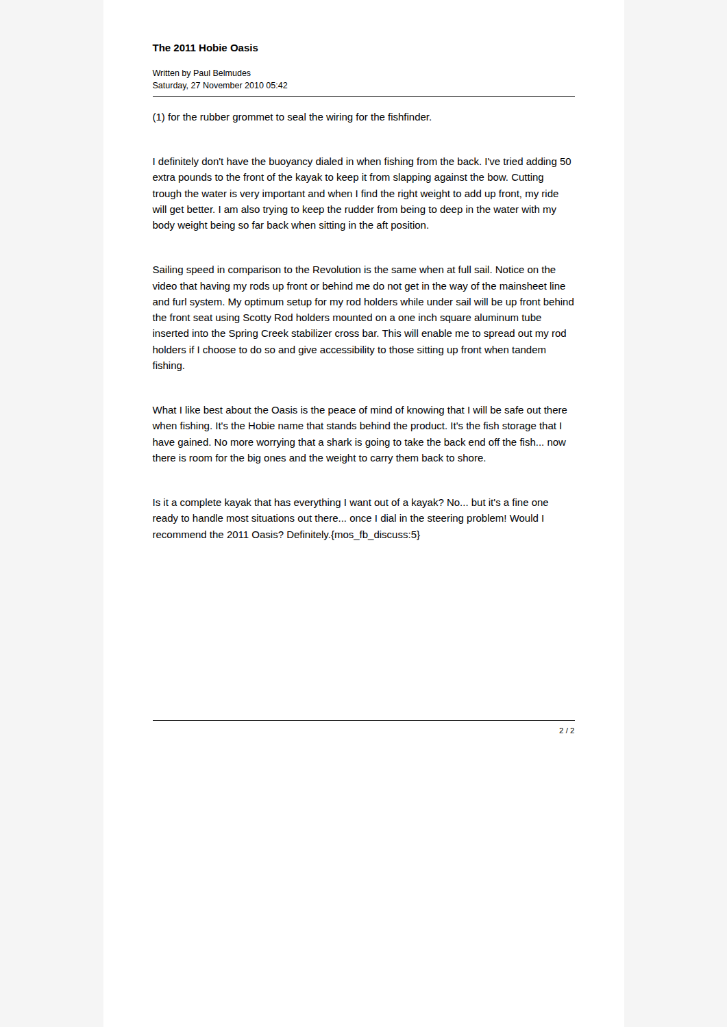The 2011 Hobie Oasis
Written by Paul Belmudes
Saturday, 27 November 2010 05:42
(1) for the rubber grommet to seal the wiring for the fishfinder.
I definitely don't have the buoyancy dialed in when fishing from the back. I've tried adding 50 extra pounds to the front of the kayak to keep it from slapping against the bow. Cutting trough the water is very important and when I find the right weight to add up front, my ride will get better. I am also trying to keep the rudder from being to deep in the water with my body weight being so far back when sitting in the aft position.
Sailing speed in comparison to the Revolution is the same when at full sail. Notice on the video that having my rods up front or behind me do not get in the way of the mainsheet line and furl system. My optimum setup for my rod holders while under sail will be up front behind the front seat using Scotty Rod holders mounted on a one inch square aluminum tube inserted into the Spring Creek stabilizer cross bar. This will enable me to spread out my rod holders if I choose to do so and give accessibility to those sitting up front when tandem fishing.
What I like best about the Oasis is the peace of mind of knowing that I will be safe out there when fishing. It's the Hobie name that stands behind the product. It's the fish storage that I have gained. No more worrying that a shark is going to take the back end off the fish... now there is room for the big ones and the weight to carry them back to shore.
Is it a complete kayak that has everything I want out of a kayak? No... but it's a fine one ready to handle most situations out there... once I dial in the steering problem! Would I recommend the 2011 Oasis? Definitely.{mos_fb_discuss:5}
2 / 2